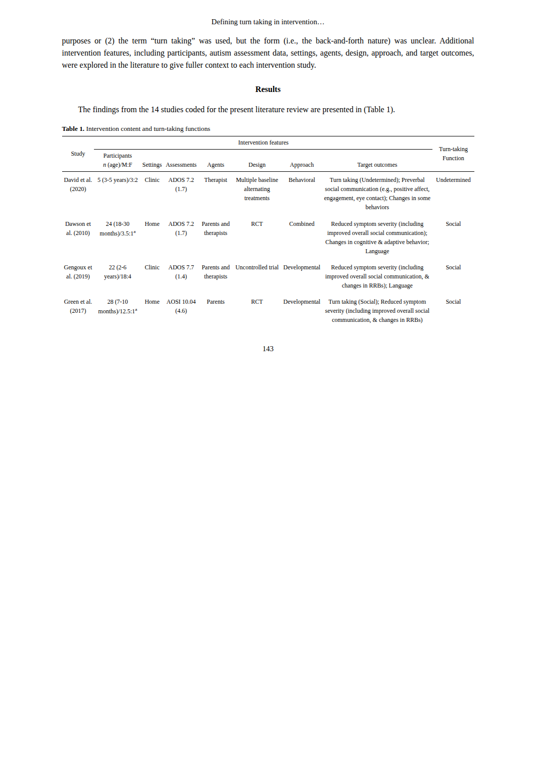Defining turn taking in intervention…
purposes or (2) the term “turn taking” was used, but the form (i.e., the back-and-forth nature) was unclear. Additional intervention features, including participants, autism assessment data, settings, agents, design, approach, and target outcomes, were explored in the literature to give fuller context to each intervention study.
Results
The findings from the 14 studies coded for the present literature review are presented in (Table 1).
Table 1. Intervention content and turn-taking functions
| Study | Intervention features | Turn-taking Function |
| --- | --- | --- |
| Participants n (age)/M:F | Settings | Assessments | Agents | Design | Approach | Target outcomes |
| David et al. (2020) | 5 (3-5 years)/3:2 | Clinic | ADOS 7.2 (1.7) | Therapist | Multiple baseline alternating treatments | Behavioral | Turn taking (Undetermined); Preverbal social communication (e.g., positive affect, engagement, eye contact); Changes in some behaviors | Undetermined |
| Dawson et al. (2010) | 24 (18-30 months)/3.5:1 a | Home | ADOS 7.2 (1.7) | Parents and therapists | RCT | Combined | Reduced symptom severity (including improved overall social communication); Changes in cognitive & adaptive behavior; Language | Social |
| Gengoux et al. (2019) | 22 (2-6 years)/18:4 | Clinic | ADOS 7.7 (1.4) | Parents and therapists | Uncontrolled trial | Developmental | Reduced symptom severity (including improved overall social communication, & changes in RRBs); Language | Social |
| Green et al. (2017) | 28 (7-10 months)/12.5:1 a | Home | AOSI 10.04 (4.6) | Parents | RCT | Developmental | Turn taking (Social); Reduced symptom severity (including improved overall social communication, & changes in RRBs) | Social |
143